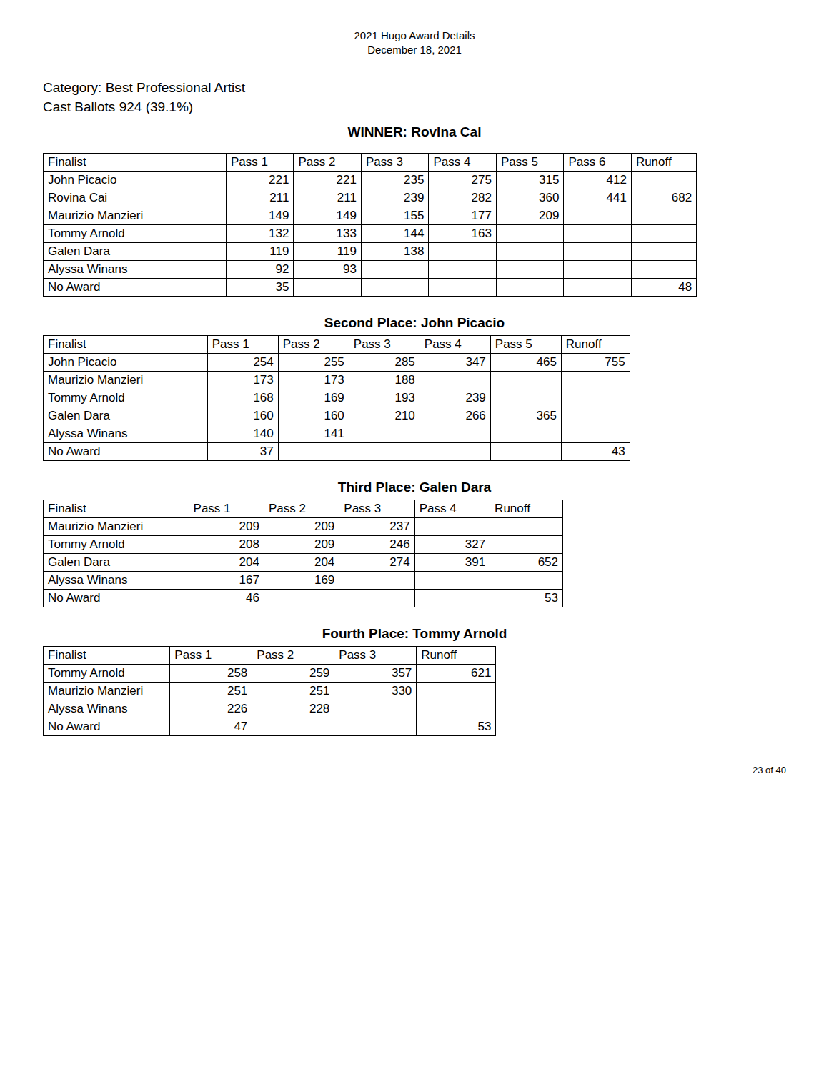2021 Hugo Award Details
December 18, 2021
Category: Best Professional Artist
Cast Ballots 924 (39.1%)
WINNER: Rovina Cai
| Finalist | Pass 1 | Pass 2 | Pass 3 | Pass 4 | Pass 5 | Pass 6 | Runoff |
| --- | --- | --- | --- | --- | --- | --- | --- |
| John Picacio | 221 | 221 | 235 | 275 | 315 | 412 | |
| Rovina Cai | 211 | 211 | 239 | 282 | 360 | 441 | 682 |
| Maurizio Manzieri | 149 | 149 | 155 | 177 | 209 | | |
| Tommy Arnold | 132 | 133 | 144 | 163 | | | |
| Galen Dara | 119 | 119 | 138 | | | | |
| Alyssa Winans | 92 | 93 | | | | | |
| No Award | 35 | | | | | | 48 |
Second Place: John Picacio
| Finalist | Pass 1 | Pass 2 | Pass 3 | Pass 4 | Pass 5 | Runoff |
| --- | --- | --- | --- | --- | --- | --- |
| John Picacio | 254 | 255 | 285 | 347 | 465 | 755 |
| Maurizio Manzieri | 173 | 173 | 188 | | | |
| Tommy Arnold | 168 | 169 | 193 | 239 | | |
| Galen Dara | 160 | 160 | 210 | 266 | 365 | |
| Alyssa Winans | 140 | 141 | | | | |
| No Award | 37 | | | | | 43 |
Third Place: Galen Dara
| Finalist | Pass 1 | Pass 2 | Pass 3 | Pass 4 | Runoff |
| --- | --- | --- | --- | --- | --- |
| Maurizio Manzieri | 209 | 209 | 237 | | |
| Tommy Arnold | 208 | 209 | 246 | 327 | |
| Galen Dara | 204 | 204 | 274 | 391 | 652 |
| Alyssa Winans | 167 | 169 | | | |
| No Award | 46 | | | | 53 |
Fourth Place: Tommy Arnold
| Finalist | Pass 1 | Pass 2 | Pass 3 | Runoff |
| --- | --- | --- | --- | --- |
| Tommy Arnold | 258 | 259 | 357 | 621 |
| Maurizio Manzieri | 251 | 251 | 330 | |
| Alyssa Winans | 226 | 228 | | |
| No Award | 47 | | | 53 |
23 of 40